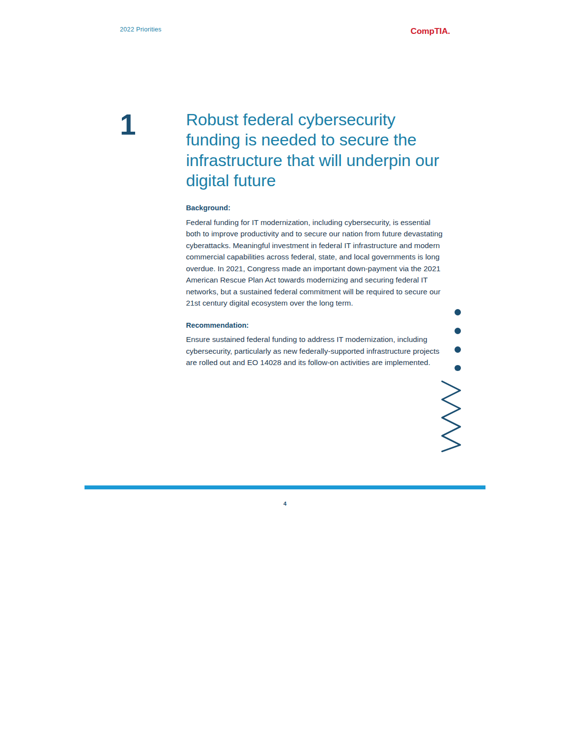2022 Priorities
CompTIA.
1
Robust federal cybersecurity funding is needed to secure the infrastructure that will underpin our digital future
Background:
Federal funding for IT modernization, including cybersecurity, is essential both to improve productivity and to secure our nation from future devastating cyberattacks. Meaningful investment in federal IT infrastructure and modern commercial capabilities across federal, state, and local governments is long overdue. In 2021, Congress made an important down-payment via the 2021 American Rescue Plan Act towards modernizing and securing federal IT networks, but a sustained federal commitment will be required to secure our 21st century digital ecosystem over the long term.
Recommendation:
Ensure sustained federal funding to address IT modernization, including cybersecurity, particularly as new federally-supported infrastructure projects are rolled out and EO 14028 and its follow-on activities are implemented.
4